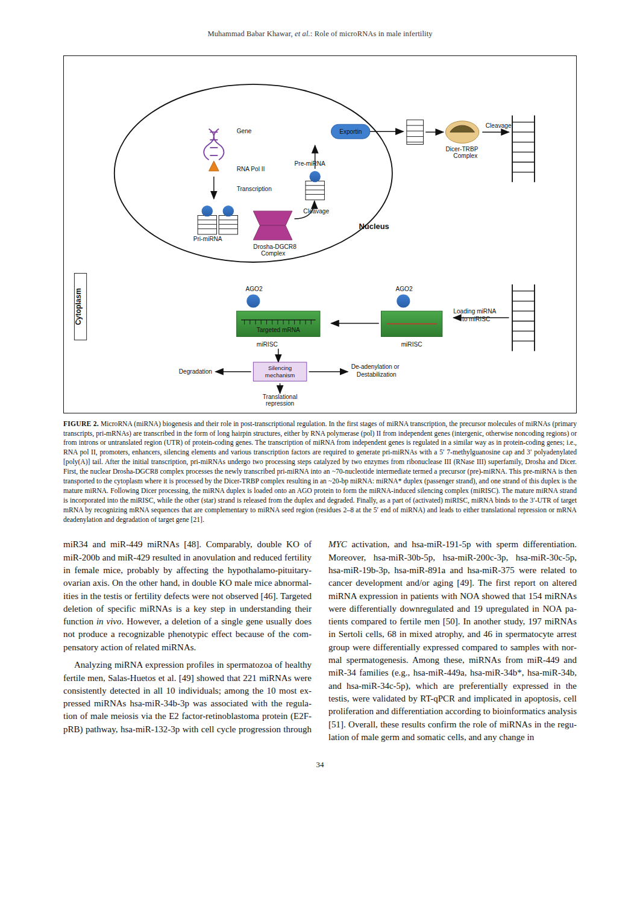Muhammad Babar Khawar, et al.: Role of microRNAs in male infertility
Cytoplasm Nucleus Gene RNA Pol II Transcription Pri-miRNA Drosha-DGCR8 Complex Cleavage Pre-miRNA Exportin Dicer-TRBP Complex Cleavage Loading miRNA to miRISC AGO2 miRISC AGO2 Targeted mRNA miRISC Silencing mechanism Degradation De-adenylation or Destabilization Translational repression
FIGURE 2. MicroRNA (miRNA) biogenesis and their role in post-transcriptional regulation. In the first stages of miRNA transcription, the precursor molecules of miRNAs (primary transcripts, pri-mRNAs) are transcribed in the form of long hairpin structures, either by RNA polymerase (pol) II from independent genes (intergenic, otherwise noncoding regions) or from introns or untranslated region (UTR) of protein-coding genes. The transcription of miRNA from independent genes is regulated in a similar way as in protein-coding genes; i.e., RNA pol II, promoters, enhancers, silencing elements and various transcription factors are required to generate pri-miRNAs with a 5′ 7-methylguanosine cap and 3′ polyadenylated [poly(A)] tail. After the initial transcription, pri-miRNAs undergo two processing steps catalyzed by two enzymes from ribonuclease III (RNase III) superfamily, Drosha and Dicer. First, the nuclear Drosha-DGCR8 complex processes the newly transcribed pri-miRNA into an ~70-nucleotide intermediate termed a precursor (pre)-miRNA. This pre-miRNA is then transported to the cytoplasm where it is processed by the Dicer-TRBP complex resulting in an ~20-bp miRNA: miRNA* duplex (passenger strand), and one strand of this duplex is the mature miRNA. Following Dicer processing, the miRNA duplex is loaded onto an AGO protein to form the miRNA-induced silencing complex (miRISC). The mature miRNA strand is incorporated into the miRISC, while the other (star) strand is released from the duplex and degraded. Finally, as a part of (activated) miRISC, miRNA binds to the 3′-UTR of target mRNA by recognizing mRNA sequences that are complementary to miRNA seed region (residues 2–8 at the 5′ end of miRNA) and leads to either translational repression or mRNA deadenylation and degradation of target gene [21].
miR34 and miR-449 miRNAs [48]. Comparably, double KO of miR-200b and miR-429 resulted in anovulation and reduced fertility in female mice, probably by affecting the hypothalamo-pituitary-ovarian axis. On the other hand, in double KO male mice abnormalities in the testis or fertility defects were not observed [46]. Targeted deletion of specific miRNAs is a key step in understanding their function in vivo. However, a deletion of a single gene usually does not produce a recognizable phenotypic effect because of the compensatory action of related miRNAs.
Analyzing miRNA expression profiles in spermatozoa of healthy fertile men, Salas-Huetos et al. [49] showed that 221 miRNAs were consistently detected in all 10 individuals; among the 10 most expressed miRNAs hsa-miR-34b-3p was associated with the regulation of male meiosis via the E2 factor-retinoblastoma protein (E2F-pRB) pathway, hsa-miR-132-3p with cell cycle progression through MYC activation, and hsa-miR-191-5p with sperm differentiation. Moreover, hsa-miR-30b-5p, hsa-miR-200c-3p, hsa-miR-30c-5p, hsa-miR-19b-3p, hsa-miR-891a and hsa-miR-375 were related to cancer development and/or aging [49]. The first report on altered miRNA expression in patients with NOA showed that 154 miRNAs were differentially downregulated and 19 upregulated in NOA patients compared to fertile men [50]. In another study, 197 miRNAs in Sertoli cells, 68 in mixed atrophy, and 46 in spermatocyte arrest group were differentially expressed compared to samples with normal spermatogenesis. Among these, miRNAs from miR-449 and miR-34 families (e.g., hsa-miR-449a, hsa-miR-34b*, hsa-miR-34b, and hsa-miR-34c-5p), which are preferentially expressed in the testis, were validated by RT-qPCR and implicated in apoptosis, cell proliferation and differentiation according to bioinformatics analysis [51]. Overall, these results confirm the role of miRNAs in the regulation of male germ and somatic cells, and any change in
34